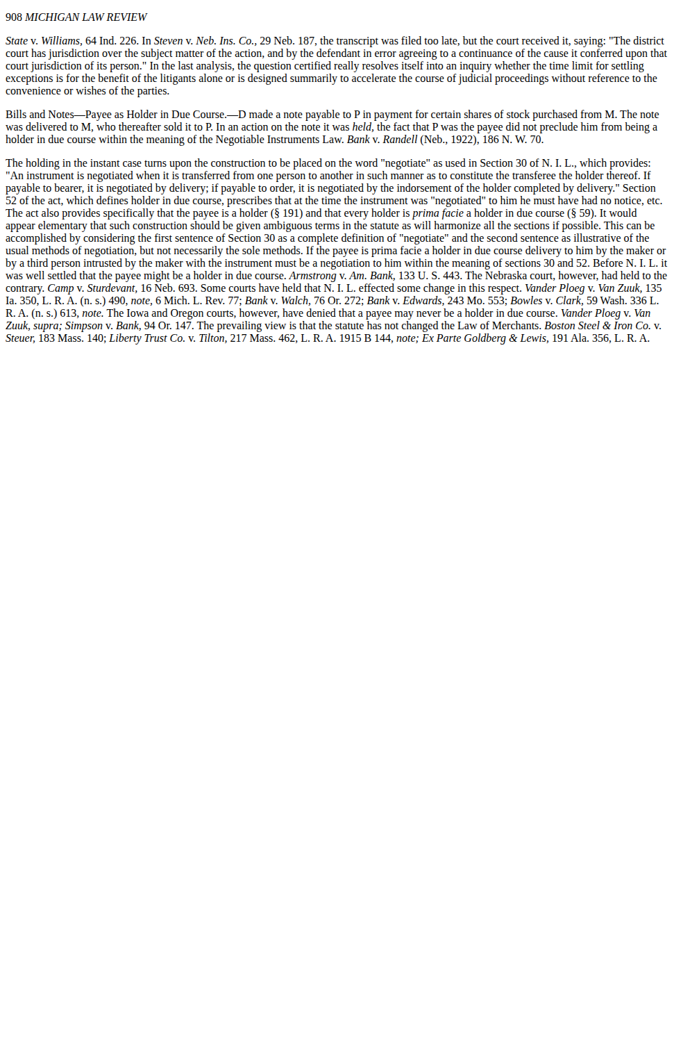908 MICHIGAN LAW REVIEW
State v. Williams, 64 Ind. 226. In Steven v. Neb. Ins. Co., 29 Neb. 187, the transcript was filed too late, but the court received it, saying: "The district court has jurisdiction over the subject matter of the action, and by the defendant in error agreeing to a continuance of the cause it conferred upon that court jurisdiction of its person." In the last analysis, the question certified really resolves itself into an inquiry whether the time limit for settling exceptions is for the benefit of the litigants alone or is designed summarily to accelerate the course of judicial proceedings without reference to the convenience or wishes of the parties.
Bills and Notes—Payee as Holder in Due Course.—D made a note payable to P in payment for certain shares of stock purchased from M. The note was delivered to M, who thereafter sold it to P. In an action on the note it was held, the fact that P was the payee did not preclude him from being a holder in due course within the meaning of the Negotiable Instruments Law. Bank v. Randell (Neb., 1922), 186 N. W. 70.
The holding in the instant case turns upon the construction to be placed on the word "negotiate" as used in Section 30 of N. I. L., which provides: "An instrument is negotiated when it is transferred from one person to another in such manner as to constitute the transferee the holder thereof. If payable to bearer, it is negotiated by delivery; if payable to order, it is negotiated by the indorsement of the holder completed by delivery." Section 52 of the act, which defines holder in due course, prescribes that at the time the instrument was "negotiated" to him he must have had no notice, etc. The act also provides specifically that the payee is a holder (§ 191) and that every holder is prima facie a holder in due course (§ 59). It would appear elementary that such construction should be given ambiguous terms in the statute as will harmonize all the sections if possible. This can be accomplished by considering the first sentence of Section 30 as a complete definition of "negotiate" and the second sentence as illustrative of the usual methods of negotiation, but not necessarily the sole methods. If the payee is prima facie a holder in due course delivery to him by the maker or by a third person intrusted by the maker with the instrument must be a negotiation to him within the meaning of sections 30 and 52. Before N. I. L. it was well settled that the payee might be a holder in due course. Armstrong v. Am. Bank, 133 U. S. 443. The Nebraska court, however, had held to the contrary. Camp v. Sturdevant, 16 Neb. 693. Some courts have held that N. I. L. effected some change in this respect. Vander Ploeg v. Van Zuuk, 135 Ia. 350, L. R. A. (n. s.) 490, note, 6 Mich. L. Rev. 77; Bank v. Walch, 76 Or. 272; Bank v. Edwards, 243 Mo. 553; Bowles v. Clark, 59 Wash. 336 L. R. A. (n. s.) 613, note. The Iowa and Oregon courts, however, have denied that a payee may never be a holder in due course. Vander Ploeg v. Van Zuuk, supra; Simpson v. Bank, 94 Or. 147. The prevailing view is that the statute has not changed the Law of Merchants. Boston Steel & Iron Co. v. Steuer, 183 Mass. 140; Liberty Trust Co. v. Tilton, 217 Mass. 462, L. R. A. 1915 B 144, note; Ex Parte Goldberg & Lewis, 191 Ala. 356, L. R. A.